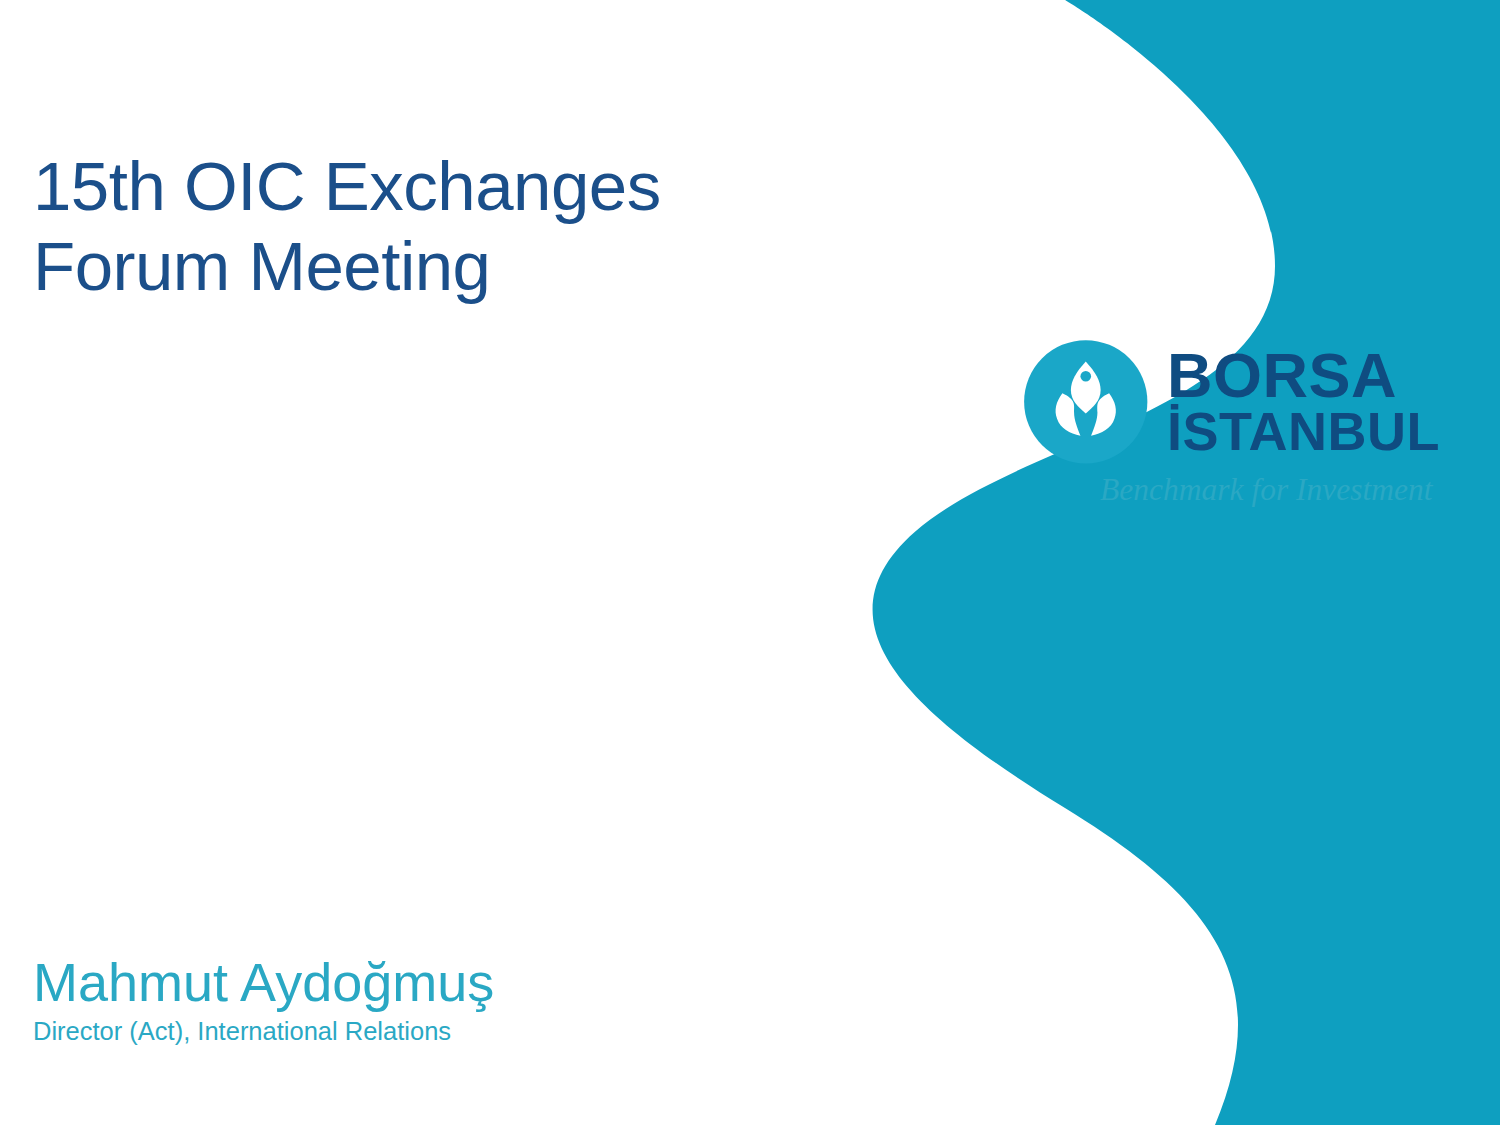15th OIC Exchanges
Forum Meeting
BORSA İSTANBUL
Benchmark for Investment
Mahmut Aydoğmuş
Director (Act), International Relations